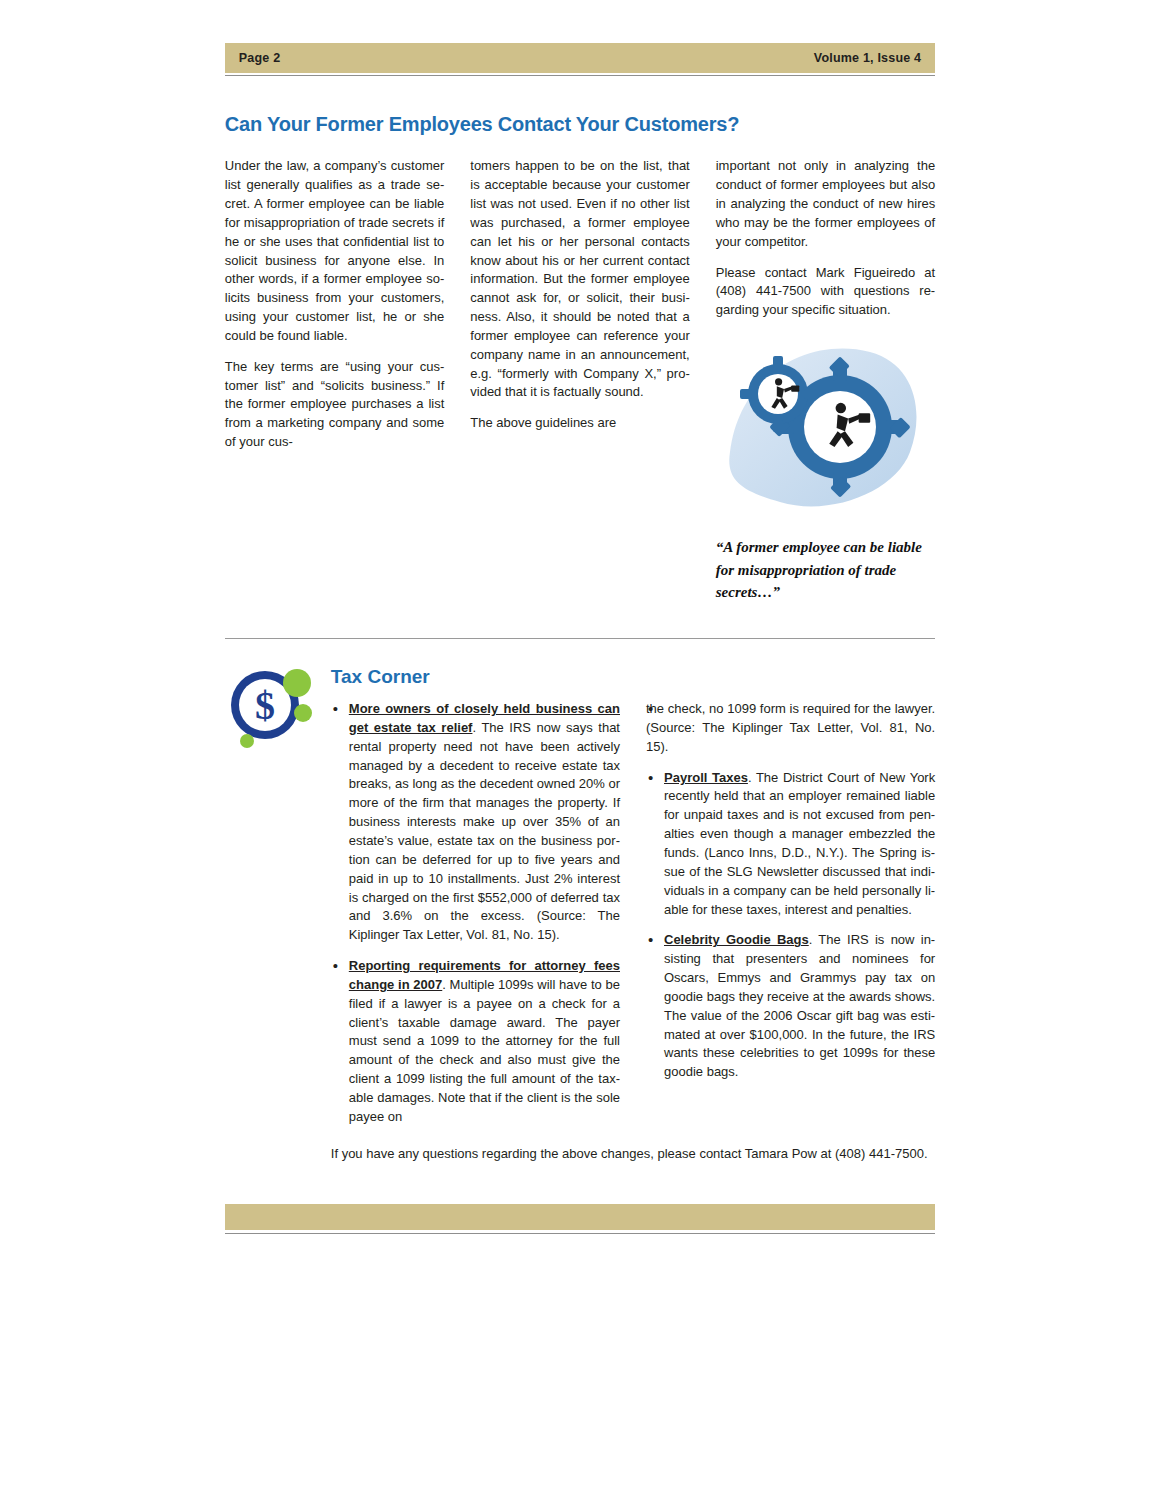Page 2
Volume 1, Issue 4
Can Your Former Employees Contact Your Customers?
Under the law, a company’s customer list generally qualifies as a trade secret. A former employee can be liable for misappropriation of trade secrets if he or she uses that confidential list to solicit business for anyone else. In other words, if a former employee solicits business from your customers, using your customer list, he or she could be found liable.
The key terms are “using your customer list” and “solicits business.” If the former employee purchases a list from a marketing company and some of your cus-
tomers happen to be on the list, that is acceptable because your customer list was not used. Even if no other list was purchased, a former employee can let his or her personal contacts know about his or her current contact information. But the former employee cannot ask for, or solicit, their business. Also, it should be noted that a former employee can reference your company name in an announcement, e.g. “formerly with Company X,” provided that it is factually sound.
The above guidelines are
important not only in analyzing the conduct of former employees but also in analyzing the conduct of new hires who may be the former employees of your competitor.
Please contact Mark Figueiredo at (408) 441-7500 with questions regarding your specific situation.
“A former employee can be liable for misappropriation of trade secrets…”
$
Tax Corner
More owners of closely held business can get estate tax relief. The IRS now says that rental property need not have been actively managed by a decedent to receive estate tax breaks, as long as the decedent owned 20% or more of the firm that manages the property. If business interests make up over 35% of an estate’s value, estate tax on the business portion can be deferred for up to five years and paid in up to 10 installments. Just 2% interest is charged on the first $552,000 of deferred tax and 3.6% on the excess. (Source: The Kiplinger Tax Letter, Vol. 81, No. 15).
Reporting requirements for attorney fees change in 2007. Multiple 1099s will have to be filed if a lawyer is a payee on a check for a client’s taxable damage award. The payer must send a 1099 to the attorney for the full amount of the check and also must give the client a 1099 listing the full amount of the taxable damages. Note that if the client is the sole payee on
the check, no 1099 form is required for the lawyer. (Source: The Kiplinger Tax Letter, Vol. 81, No. 15).
Payroll Taxes. The District Court of New York recently held that an employer remained liable for unpaid taxes and is not excused from penalties even though a manager embezzled the funds. (Lanco Inns, D.D., N.Y.). The Spring issue of the SLG Newsletter discussed that individuals in a company can be held personally liable for these taxes, interest and penalties.
Celebrity Goodie Bags. The IRS is now insisting that presenters and nominees for Oscars, Emmys and Grammys pay tax on goodie bags they receive at the awards shows. The value of the 2006 Oscar gift bag was estimated at over $100,000. In the future, the IRS wants these celebrities to get 1099s for these goodie bags.
If you have any questions regarding the above changes, please contact Tamara Pow at (408) 441-7500.